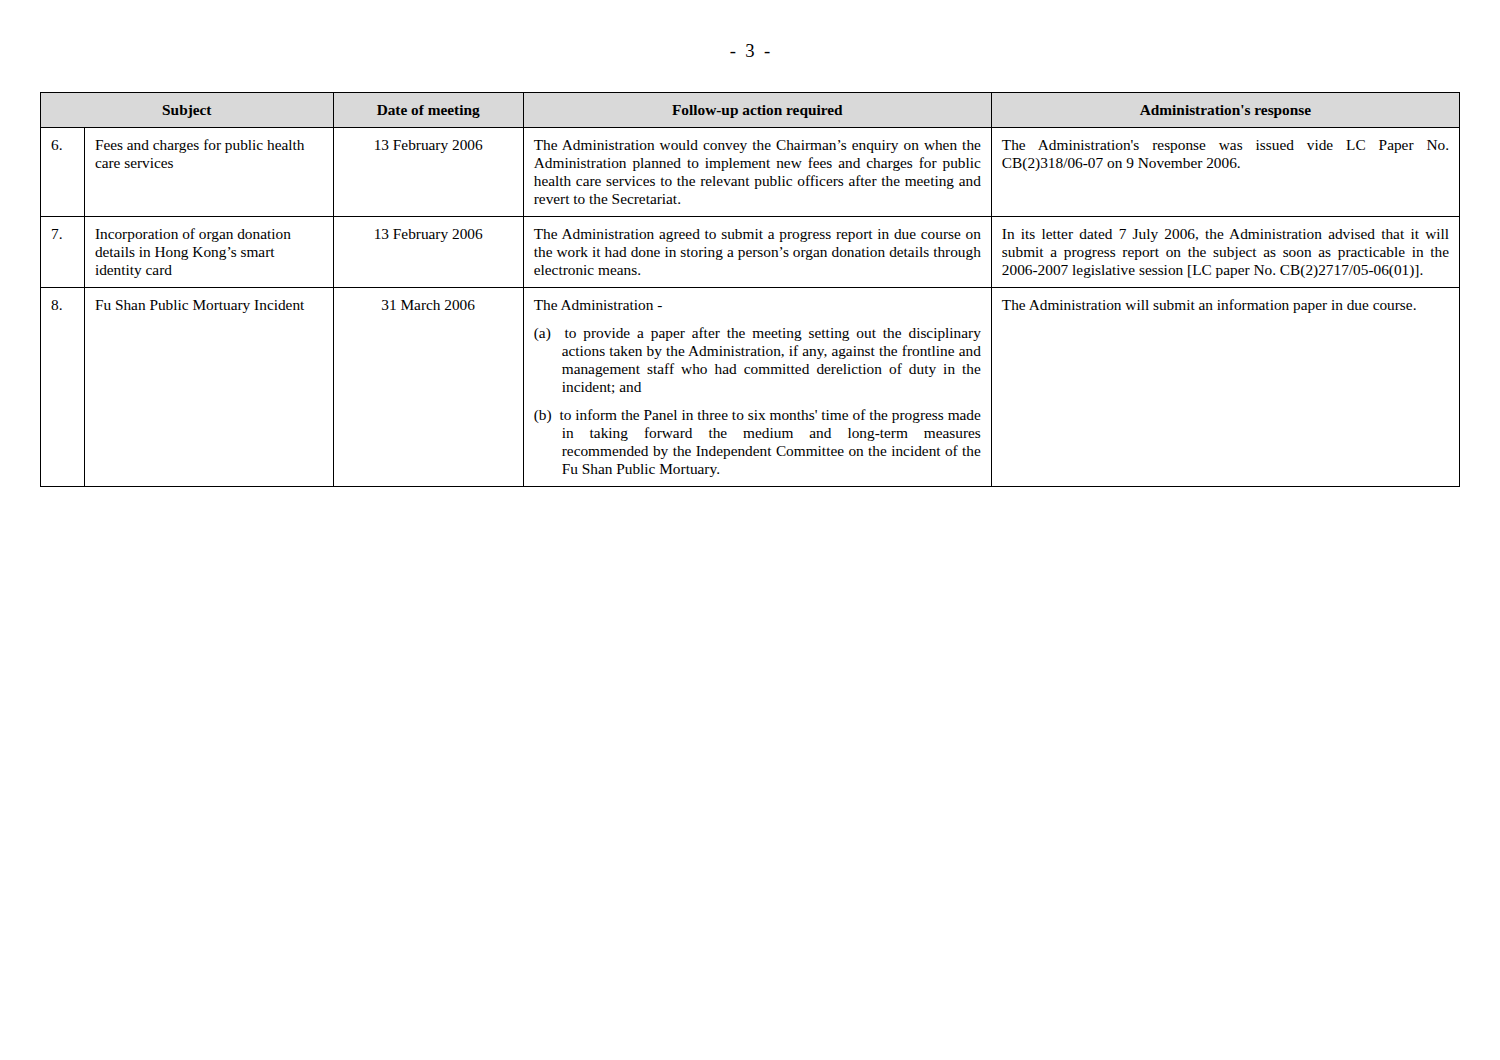- 3 -
| Subject | Date of meeting | Follow-up action required | Administration's response |
| --- | --- | --- | --- |
| 6. | Fees and charges for public health care services | 13 February 2006 | The Administration would convey the Chairman’s enquiry on when the Administration planned to implement new fees and charges for public health care services to the relevant public officers after the meeting and revert to the Secretariat. | The Administration's response was issued vide LC Paper No. CB(2)318/06-07 on 9 November 2006. |
| 7. | Incorporation of organ donation details in Hong Kong’s smart identity card | 13 February 2006 | The Administration agreed to submit a progress report in due course on the work it had done in storing a person’s organ donation details through electronic means. | In its letter dated 7 July 2006, the Administration advised that it will submit a progress report on the subject as soon as practicable in the 2006-2007 legislative session [LC paper No. CB(2)2717/05-06(01)]. |
| 8. | Fu Shan Public Mortuary Incident | 31 March 2006 | The Administration - (a) to provide a paper after the meeting setting out the disciplinary actions taken by the Administration, if any, against the frontline and management staff who had committed dereliction of duty in the incident; and (b) to inform the Panel in three to six months' time of the progress made in taking forward the medium and long-term measures recommended by the Independent Committee on the incident of the Fu Shan Public Mortuary. | The Administration will submit an information paper in due course. |